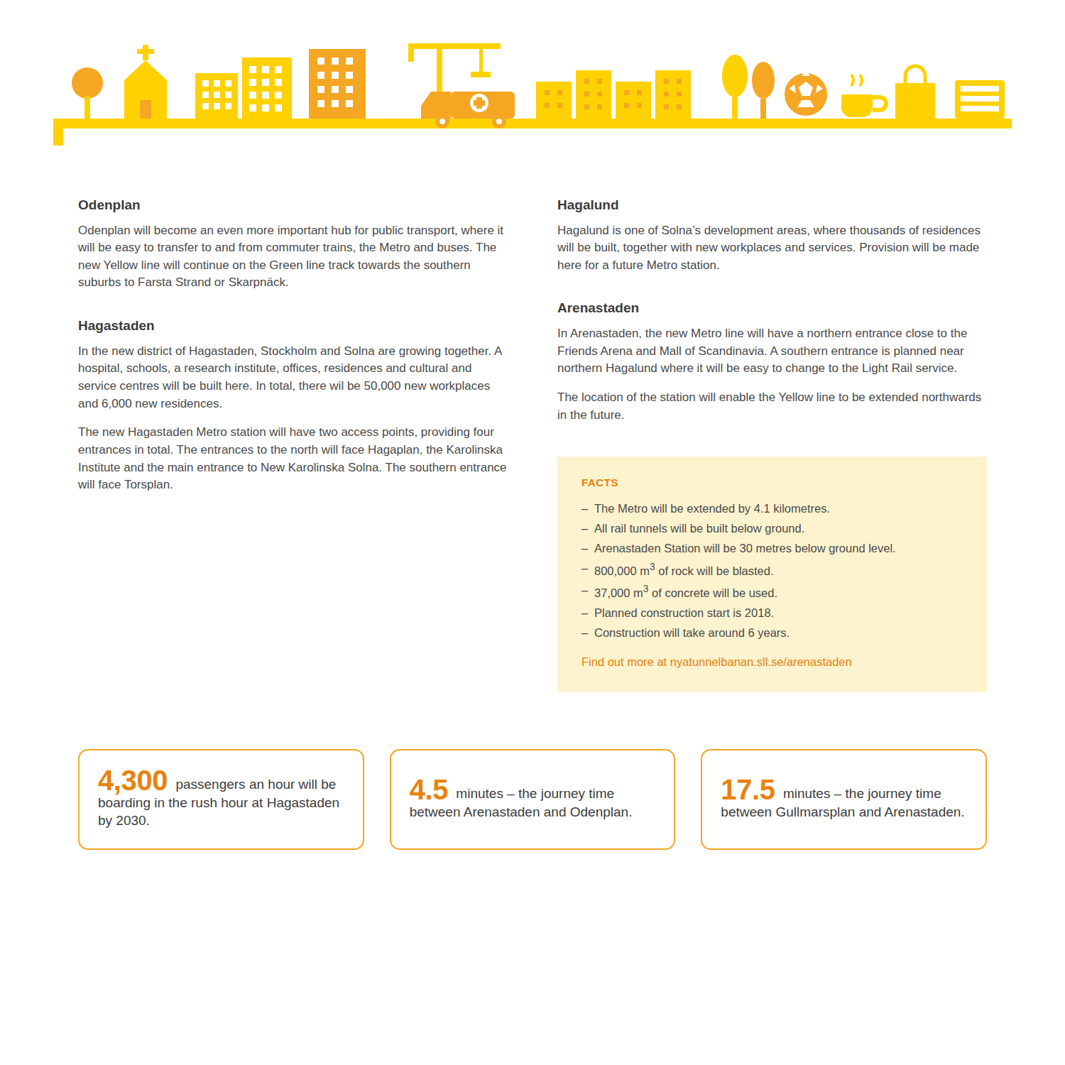Odenplan
Odenplan will become an even more important hub for public transport, where it will be easy to transfer to and from commuter trains, the Metro and buses. The new Yellow line will continue on the Green line track towards the southern suburbs to Farsta Strand or Skarpnäck.
Hagastaden
In the new district of Hagastaden, Stockholm and Solna are growing together. A hospital, schools, a research institute, offices, residences and cultural and service centres will be built here. In total, there wil be 50,000 new workplaces and 6,000 new residences.
The new Hagastaden Metro station will have two access points, providing four entrances in total. The entrances to the north will face Hagaplan, the Karolinska Institute and the main entrance to New Karolinska Solna. The southern entrance will face Torsplan.
Hagalund
Hagalund is one of Solna’s development areas, where thousands of residences will be built, together with new workplaces and services. Provision will be made here for a future Metro station.
Arenastaden
In Arenastaden, the new Metro line will have a northern entrance close to the Friends Arena and Mall of Scandinavia. A southern entrance is planned near northern Hagalund where it will be easy to change to the Light Rail service.
The location of the station will enable the Yellow line to be extended northwards in the future.
FACTS
The Metro will be extended by 4.1 kilometres.
All rail tunnels will be built below ground.
Arenastaden Station will be 30 metres below ground level.
800,000 m3 of rock will be blasted.
37,000 m3 of concrete will be used.
Planned construction start is 2018.
Construction will take around 6 years.
Find out more at nyatunnelbanan.sll.se/arenastaden
4,300 passengers an hour will be boarding in the rush hour at Hagastaden by 2030.
4.5 minutes – the journey time between Arenastaden and Odenplan.
17.5 minutes – the journey time between Gullmarsplan and Arenastaden.